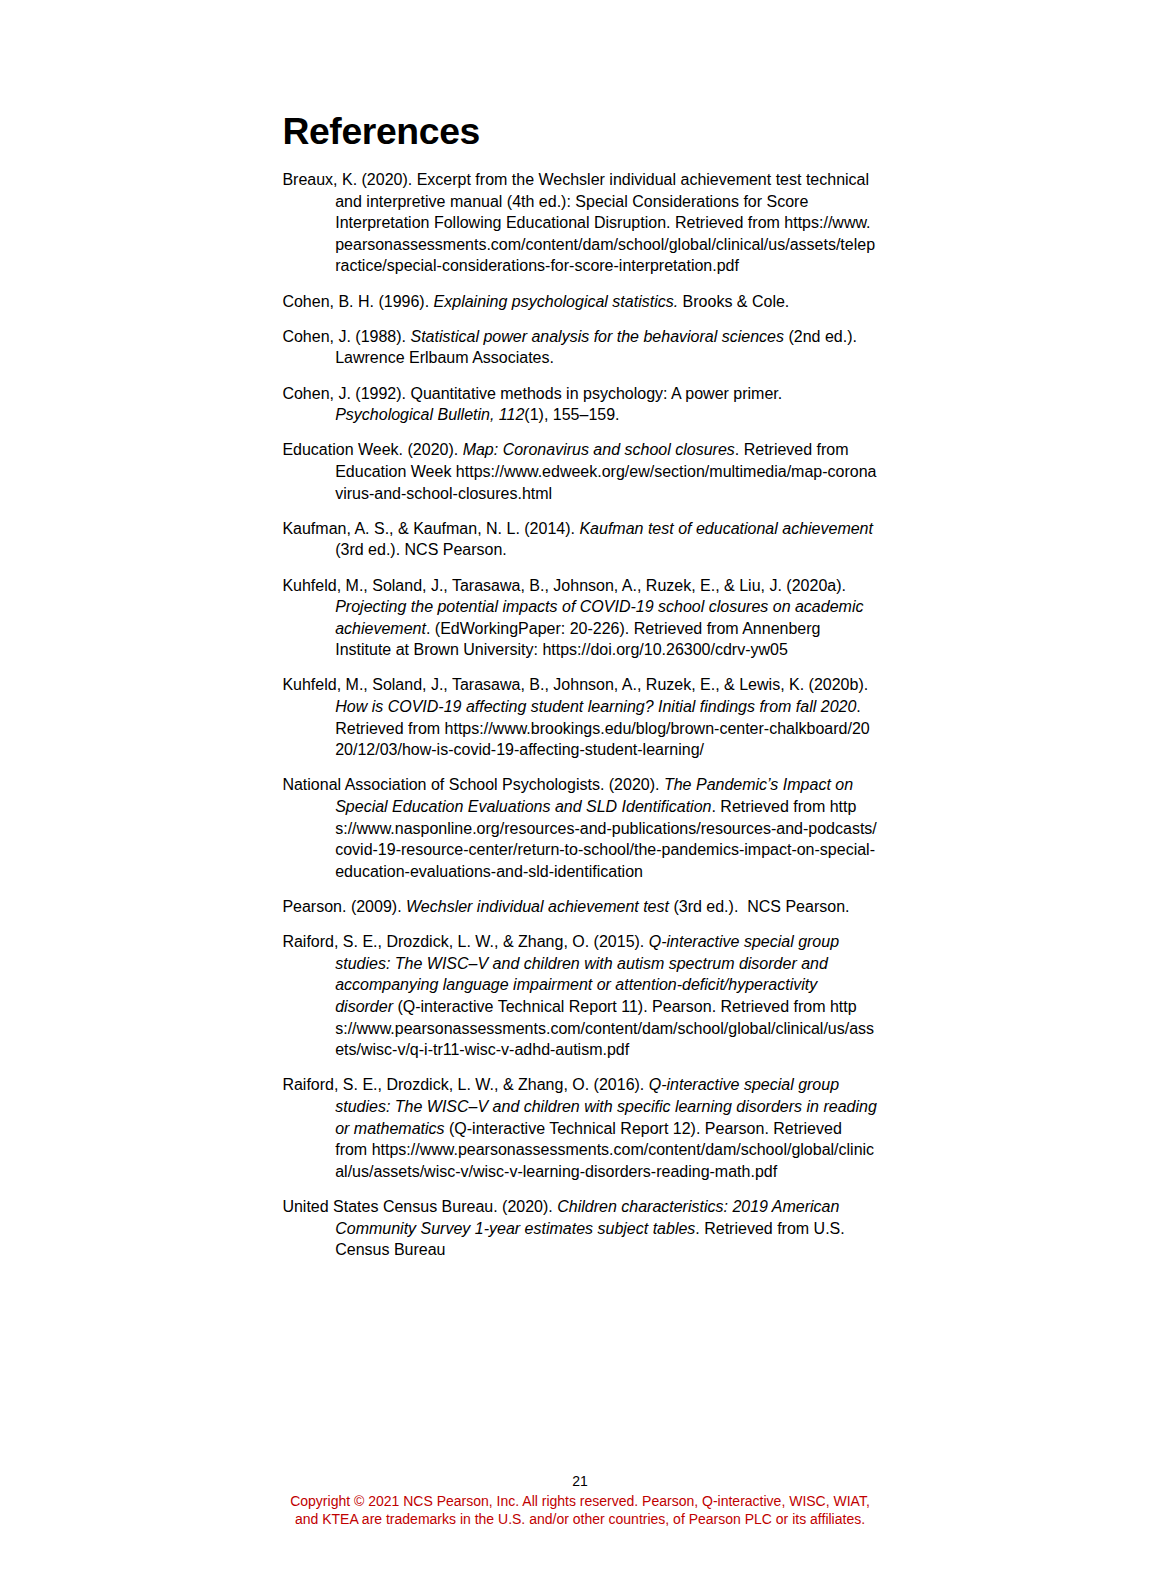References
Breaux, K. (2020). Excerpt from the Wechsler individual achievement test technical and interpretive manual (4th ed.): Special Considerations for Score Interpretation Following Educational Disruption. Retrieved from https://www.pearsonassessments.com/content/dam/school/global/clinical/us/assets/telepractice/special-considerations-for-score-interpretation.pdf
Cohen, B. H. (1996). Explaining psychological statistics. Brooks & Cole.
Cohen, J. (1988). Statistical power analysis for the behavioral sciences (2nd ed.). Lawrence Erlbaum Associates.
Cohen, J. (1992). Quantitative methods in psychology: A power primer. Psychological Bulletin, 112(1), 155–159.
Education Week. (2020). Map: Coronavirus and school closures. Retrieved from Education Week https://www.edweek.org/ew/section/multimedia/map-coronavirus-and-school-closures.html
Kaufman, A. S., & Kaufman, N. L. (2014). Kaufman test of educational achievement (3rd ed.). NCS Pearson.
Kuhfeld, M., Soland, J., Tarasawa, B., Johnson, A., Ruzek, E., & Liu, J. (2020a). Projecting the potential impacts of COVID-19 school closures on academic achievement. (EdWorkingPaper: 20-226). Retrieved from Annenberg Institute at Brown University: https://doi.org/10.26300/cdrv-yw05
Kuhfeld, M., Soland, J., Tarasawa, B., Johnson, A., Ruzek, E., & Lewis, K. (2020b). How is COVID-19 affecting student learning? Initial findings from fall 2020. Retrieved from https://www.brookings.edu/blog/brown-center-chalkboard/2020/12/03/how-is-covid-19-affecting-student-learning/
National Association of School Psychologists. (2020). The Pandemic’s Impact on Special Education Evaluations and SLD Identification. Retrieved from https://www.nasponline.org/resources-and-publications/resources-and-podcasts/covid-19-resource-center/return-to-school/the-pandemics-impact-on-special-education-evaluations-and-sld-identification
Pearson. (2009). Wechsler individual achievement test (3rd ed.). NCS Pearson.
Raiford, S. E., Drozdick, L. W., & Zhang, O. (2015). Q-interactive special group studies: The WISC–V and children with autism spectrum disorder and accompanying language impairment or attention-deficit/hyperactivity disorder (Q-interactive Technical Report 11). Pearson. Retrieved from https://www.pearsonassessments.com/content/dam/school/global/clinical/us/assets/wisc-v/q-i-tr11-wisc-v-adhd-autism.pdf
Raiford, S. E., Drozdick, L. W., & Zhang, O. (2016). Q-interactive special group studies: The WISC–V and children with specific learning disorders in reading or mathematics (Q-interactive Technical Report 12). Pearson. Retrieved from https://www.pearsonassessments.com/content/dam/school/global/clinical/us/assets/wisc-v/wisc-v-learning-disorders-reading-math.pdf
United States Census Bureau. (2020). Children characteristics: 2019 American Community Survey 1-year estimates subject tables. Retrieved from U.S. Census Bureau
21
Copyright © 2021 NCS Pearson, Inc. All rights reserved. Pearson, Q-interactive, WISC, WIAT, and KTEA are trademarks in the U.S. and/or other countries, of Pearson PLC or its affiliates.